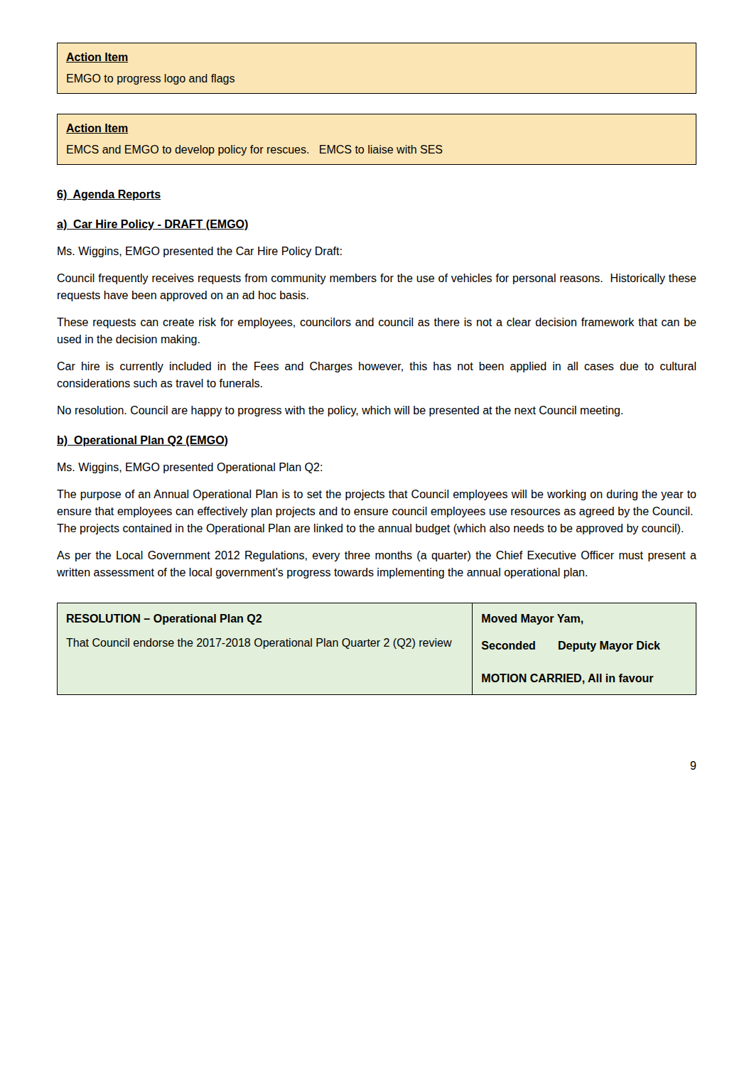Action Item
EMGO to progress logo and flags
Action Item
EMCS and EMGO to develop policy for rescues. EMCS to liaise with SES
6) Agenda Reports
a) Car Hire Policy - DRAFT (EMGO)
Ms. Wiggins, EMGO presented the Car Hire Policy Draft:
Council frequently receives requests from community members for the use of vehicles for personal reasons. Historically these requests have been approved on an ad hoc basis.
These requests can create risk for employees, councilors and council as there is not a clear decision framework that can be used in the decision making.
Car hire is currently included in the Fees and Charges however, this has not been applied in all cases due to cultural considerations such as travel to funerals.
No resolution. Council are happy to progress with the policy, which will be presented at the next Council meeting.
b) Operational Plan Q2 (EMGO)
Ms. Wiggins, EMGO presented Operational Plan Q2:
The purpose of an Annual Operational Plan is to set the projects that Council employees will be working on during the year to ensure that employees can effectively plan projects and to ensure council employees use resources as agreed by the Council. The projects contained in the Operational Plan are linked to the annual budget (which also needs to be approved by council).
As per the Local Government 2012 Regulations, every three months (a quarter) the Chief Executive Officer must present a written assessment of the local government's progress towards implementing the annual operational plan.
| RESOLUTION – Operational Plan Q2 That Council endorse the 2017-2018 Operational Plan Quarter 2 (Q2) review | Moved Mayor Yam, Seconded Deputy Mayor Dick MOTION CARRIED, All in favour |
9